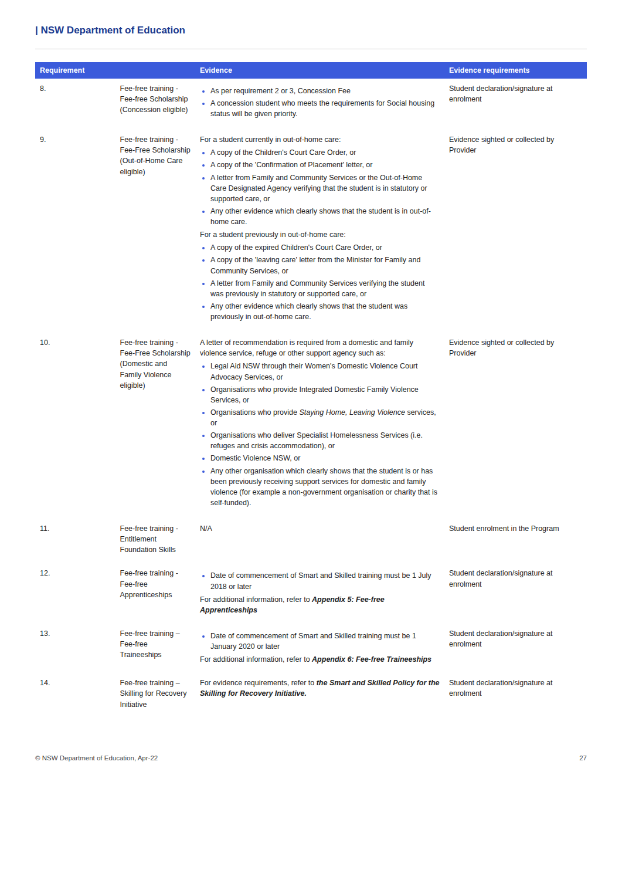| NSW Department of Education
| Requirement | Evidence | Evidence requirements |
| --- | --- | --- |
| 8. | Fee-free training - Fee-free Scholarship (Concession eligible) | As per requirement 2 or 3, Concession Fee A concession student who meets the requirements for Social housing status will be given priority. | Student declaration/signature at enrolment |
| 9. | Fee-free training - Fee-Free Scholarship (Out-of-Home Care eligible) | For a student currently in out-of-home care: A copy of the Children's Court Care Order, or A copy of the 'Confirmation of Placement' letter, or A letter from Family and Community Services or the Out-of-Home Care Designated Agency verifying that the student is in statutory or supported care, or Any other evidence which clearly shows that the student is in out-of-home care. For a student previously in out-of-home care: A copy of the expired Children's Court Care Order, or A copy of the 'leaving care' letter from the Minister for Family and Community Services, or A letter from Family and Community Services verifying the student was previously in statutory or supported care, or Any other evidence which clearly shows that the student was previously in out-of-home care. | Evidence sighted or collected by Provider |
| 10. | Fee-free training - Fee-Free Scholarship (Domestic and Family Violence eligible) | A letter of recommendation is required from a domestic and family violence service, refuge or other support agency such as: Legal Aid NSW through their Women's Domestic Violence Court Advocacy Services, or Organisations who provide Integrated Domestic Family Violence Services, or Organisations who provide Staying Home, Leaving Violence services, or Organisations who deliver Specialist Homelessness Services (i.e. refuges and crisis accommodation), or Domestic Violence NSW, or Any other organisation which clearly shows that the student is or has been previously receiving support services for domestic and family violence (for example a non-government organisation or charity that is self-funded). | Evidence sighted or collected by Provider |
| 11. | Fee-free training - Entitlement Foundation Skills | N/A | Student enrolment in the Program |
| 12. | Fee-free training - Fee-free Apprenticeships | Date of commencement of Smart and Skilled training must be 1 July 2018 or later For additional information, refer to Appendix 5: Fee-free Apprenticeships | Student declaration/signature at enrolment |
| 13. | Fee-free training – Fee-free Traineeships | Date of commencement of Smart and Skilled training must be 1 January 2020 or later For additional information, refer to Appendix 6: Fee-free Traineeships | Student declaration/signature at enrolment |
| 14. | Fee-free training – Skilling for Recovery Initiative | For evidence requirements, refer to the Smart and Skilled Policy for the Skilling for Recovery Initiative. | Student declaration/signature at enrolment |
© NSW Department of Education, Apr-22
27